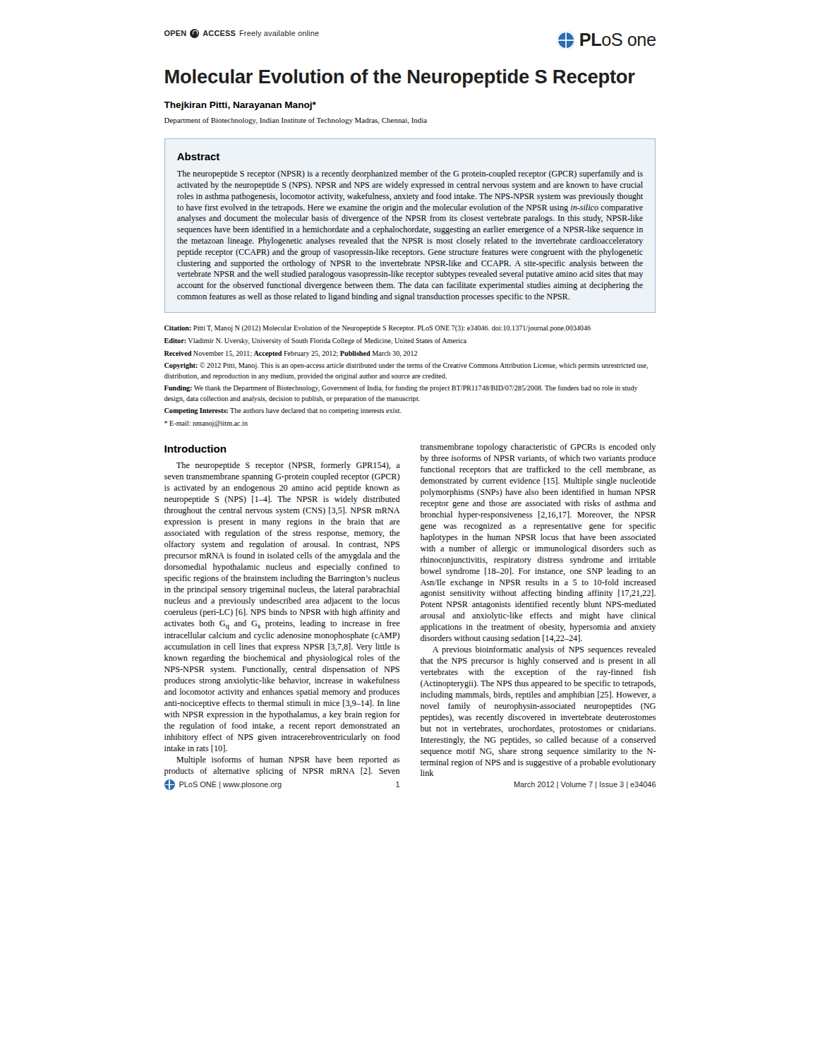OPEN ACCESS Freely available online
PL oS one
Molecular Evolution of the Neuropeptide S Receptor
Thejkiran Pitti, Narayanan Manoj*
Department of Biotechnology, Indian Institute of Technology Madras, Chennai, India
Abstract
The neuropeptide S receptor (NPSR) is a recently deorphanized member of the G protein-coupled receptor (GPCR) superfamily and is activated by the neuropeptide S (NPS). NPSR and NPS are widely expressed in central nervous system and are known to have crucial roles in asthma pathogenesis, locomotor activity, wakefulness, anxiety and food intake. The NPS-NPSR system was previously thought to have first evolved in the tetrapods. Here we examine the origin and the molecular evolution of the NPSR using in-silico comparative analyses and document the molecular basis of divergence of the NPSR from its closest vertebrate paralogs. In this study, NPSR-like sequences have been identified in a hemichordate and a cephalochordate, suggesting an earlier emergence of a NPSR-like sequence in the metazoan lineage. Phylogenetic analyses revealed that the NPSR is most closely related to the invertebrate cardioacceleratory peptide receptor (CCAPR) and the group of vasopressin-like receptors. Gene structure features were congruent with the phylogenetic clustering and supported the orthology of NPSR to the invertebrate NPSR-like and CCAPR. A site-specific analysis between the vertebrate NPSR and the well studied paralogous vasopressin-like receptor subtypes revealed several putative amino acid sites that may account for the observed functional divergence between them. The data can facilitate experimental studies aiming at deciphering the common features as well as those related to ligand binding and signal transduction processes specific to the NPSR.
Citation: Pitti T, Manoj N (2012) Molecular Evolution of the Neuropeptide S Receptor. PLoS ONE 7(3): e34046. doi:10.1371/journal.pone.0034046
Editor: Vladimir N. Uversky, University of South Florida College of Medicine, United States of America
Received November 15, 2011; Accepted February 25, 2012; Published March 30, 2012
Copyright: © 2012 Pitti, Manoj. This is an open-access article distributed under the terms of the Creative Commons Attribution License, which permits unrestricted use, distribution, and reproduction in any medium, provided the original author and source are credited.
Funding: We thank the Department of Biotechnology, Government of India, for funding the project BT/PR11748/BID/07/285/2008. The funders had no role in study design, data collection and analysis, decision to publish, or preparation of the manuscript.
Competing Interests: The authors have declared that no competing interests exist.
* E-mail: nmanoj@iitm.ac.in
Introduction
The neuropeptide S receptor (NPSR, formerly GPR154), a seven transmembrane spanning G-protein coupled receptor (GPCR) is activated by an endogenous 20 amino acid peptide known as neuropeptide S (NPS) [1–4]. The NPSR is widely distributed throughout the central nervous system (CNS) [3,5]. NPSR mRNA expression is present in many regions in the brain that are associated with regulation of the stress response, memory, the olfactory system and regulation of arousal. In contrast, NPS precursor mRNA is found in isolated cells of the amygdala and the dorsomedial hypothalamic nucleus and especially confined to specific regions of the brainstem including the Barrington’s nucleus in the principal sensory trigeminal nucleus, the lateral parabrachial nucleus and a previously undescribed area adjacent to the locus coeruleus (peri-LC) [6]. NPS binds to NPSR with high affinity and activates both Gq and Gs proteins, leading to increase in free intracellular calcium and cyclic adenosine monophosphate (cAMP) accumulation in cell lines that express NPSR [3,7,8]. Very little is known regarding the biochemical and physiological roles of the NPS-NPSR system. Functionally, central dispensation of NPS produces strong anxiolytic-like behavior, increase in wakefulness and locomotor activity and enhances spatial memory and produces anti-nociceptive effects to thermal stimuli in mice [3,9–14]. In line with NPSR expression in the hypothalamus, a key brain region for the regulation of food intake, a recent report demonstrated an inhibitory effect of NPS given intracerebroventricularly on food intake in rats [10].
Multiple isoforms of human NPSR have been reported as products of alternative splicing of NPSR mRNA [2]. Seven transmembrane topology characteristic of GPCRs is encoded only by three isoforms of NPSR variants, of which two variants produce functional receptors that are trafficked to the cell membrane, as demonstrated by current evidence [15]. Multiple single nucleotide polymorphisms (SNPs) have also been identified in human NPSR receptor gene and those are associated with risks of asthma and bronchial hyper-responsiveness [2,16,17]. Moreover, the NPSR gene was recognized as a representative gene for specific haplotypes in the human NPSR locus that have been associated with a number of allergic or immunological disorders such as rhinoconjunctivitis, respiratory distress syndrome and irritable bowel syndrome [18–20]. For instance, one SNP leading to an Asn/Ile exchange in NPSR results in a 5 to 10-fold increased agonist sensitivity without affecting binding affinity [17,21,22]. Potent NPSR antagonists identified recently blunt NPS-mediated arousal and anxiolytic-like effects and might have clinical applications in the treatment of obesity, hypersomia and anxiety disorders without causing sedation [14,22–24].
A previous bioinformatic analysis of NPS sequences revealed that the NPS precursor is highly conserved and is present in all vertebrates with the exception of the ray-finned fish (Actinopterygii). The NPS thus appeared to be specific to tetrapods, including mammals, birds, reptiles and amphibian [25]. However, a novel family of neurophysin-associated neuropeptides (NG peptides), was recently discovered in invertebrate deuterostomes but not in vertebrates, urochordates, protostomes or cnidarians. Interestingly, the NG peptides, so called because of a conserved sequence motif NG, share strong sequence similarity to the N-terminal region of NPS and is suggestive of a probable evolutionary link
PLoS ONE | www.plosone.org
1
March 2012 | Volume 7 | Issue 3 | e34046